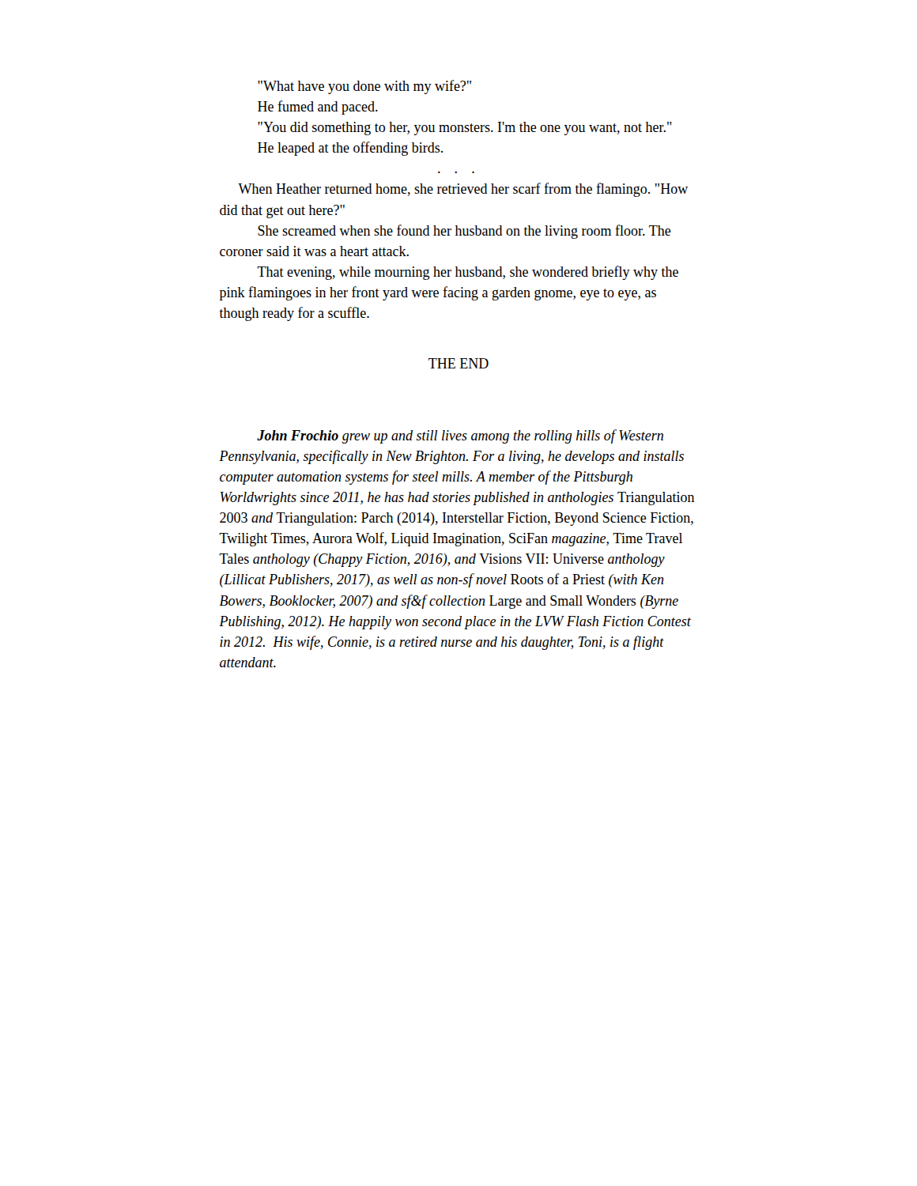"What have you done with my wife?"
He fumed and paced.
"You did something to her, you monsters. I'm the one you want, not her."
He leaped at the offending birds.
. . .
When Heather returned home, she retrieved her scarf from the flamingo. "How did that get out here?"
She screamed when she found her husband on the living room floor. The coroner said it was a heart attack.
That evening, while mourning her husband, she wondered briefly why the pink flamingoes in her front yard were facing a garden gnome, eye to eye, as though ready for a scuffle.
THE END
John Frochio grew up and still lives among the rolling hills of Western Pennsylvania, specifically in New Brighton. For a living, he develops and installs computer automation systems for steel mills. A member of the Pittsburgh Worldwrights since 2011, he has had stories published in anthologies Triangulation 2003 and Triangulation: Parch (2014), Interstellar Fiction, Beyond Science Fiction, Twilight Times, Aurora Wolf, Liquid Imagination, SciFan magazine, Time Travel Tales anthology (Chappy Fiction, 2016), and Visions VII: Universe anthology (Lillicat Publishers, 2017), as well as non-sf novel Roots of a Priest (with Ken Bowers, Booklocker, 2007) and sf&f collection Large and Small Wonders (Byrne Publishing, 2012). He happily won second place in the LVW Flash Fiction Contest in 2012. His wife, Connie, is a retired nurse and his daughter, Toni, is a flight attendant.